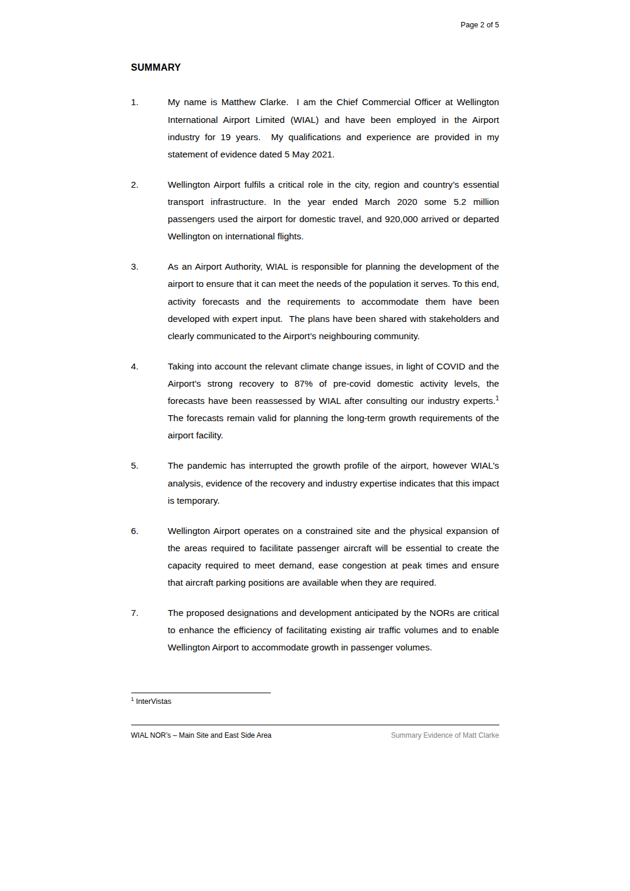Page 2 of 5
SUMMARY
My name is Matthew Clarke. I am the Chief Commercial Officer at Wellington International Airport Limited (WIAL) and have been employed in the Airport industry for 19 years. My qualifications and experience are provided in my statement of evidence dated 5 May 2021.
Wellington Airport fulfils a critical role in the city, region and country’s essential transport infrastructure. In the year ended March 2020 some 5.2 million passengers used the airport for domestic travel, and 920,000 arrived or departed Wellington on international flights.
As an Airport Authority, WIAL is responsible for planning the development of the airport to ensure that it can meet the needs of the population it serves. To this end, activity forecasts and the requirements to accommodate them have been developed with expert input. The plans have been shared with stakeholders and clearly communicated to the Airport’s neighbouring community.
Taking into account the relevant climate change issues, in light of COVID and the Airport’s strong recovery to 87% of pre-covid domestic activity levels, the forecasts have been reassessed by WIAL after consulting our industry experts.1 The forecasts remain valid for planning the long-term growth requirements of the airport facility.
The pandemic has interrupted the growth profile of the airport, however WIAL’s analysis, evidence of the recovery and industry expertise indicates that this impact is temporary.
Wellington Airport operates on a constrained site and the physical expansion of the areas required to facilitate passenger aircraft will be essential to create the capacity required to meet demand, ease congestion at peak times and ensure that aircraft parking positions are available when they are required.
The proposed designations and development anticipated by the NORs are critical to enhance the efficiency of facilitating existing air traffic volumes and to enable Wellington Airport to accommodate growth in passenger volumes.
1 InterVistas
WIAL NOR’s – Main Site and East Side Area Summary Evidence of Matt Clarke